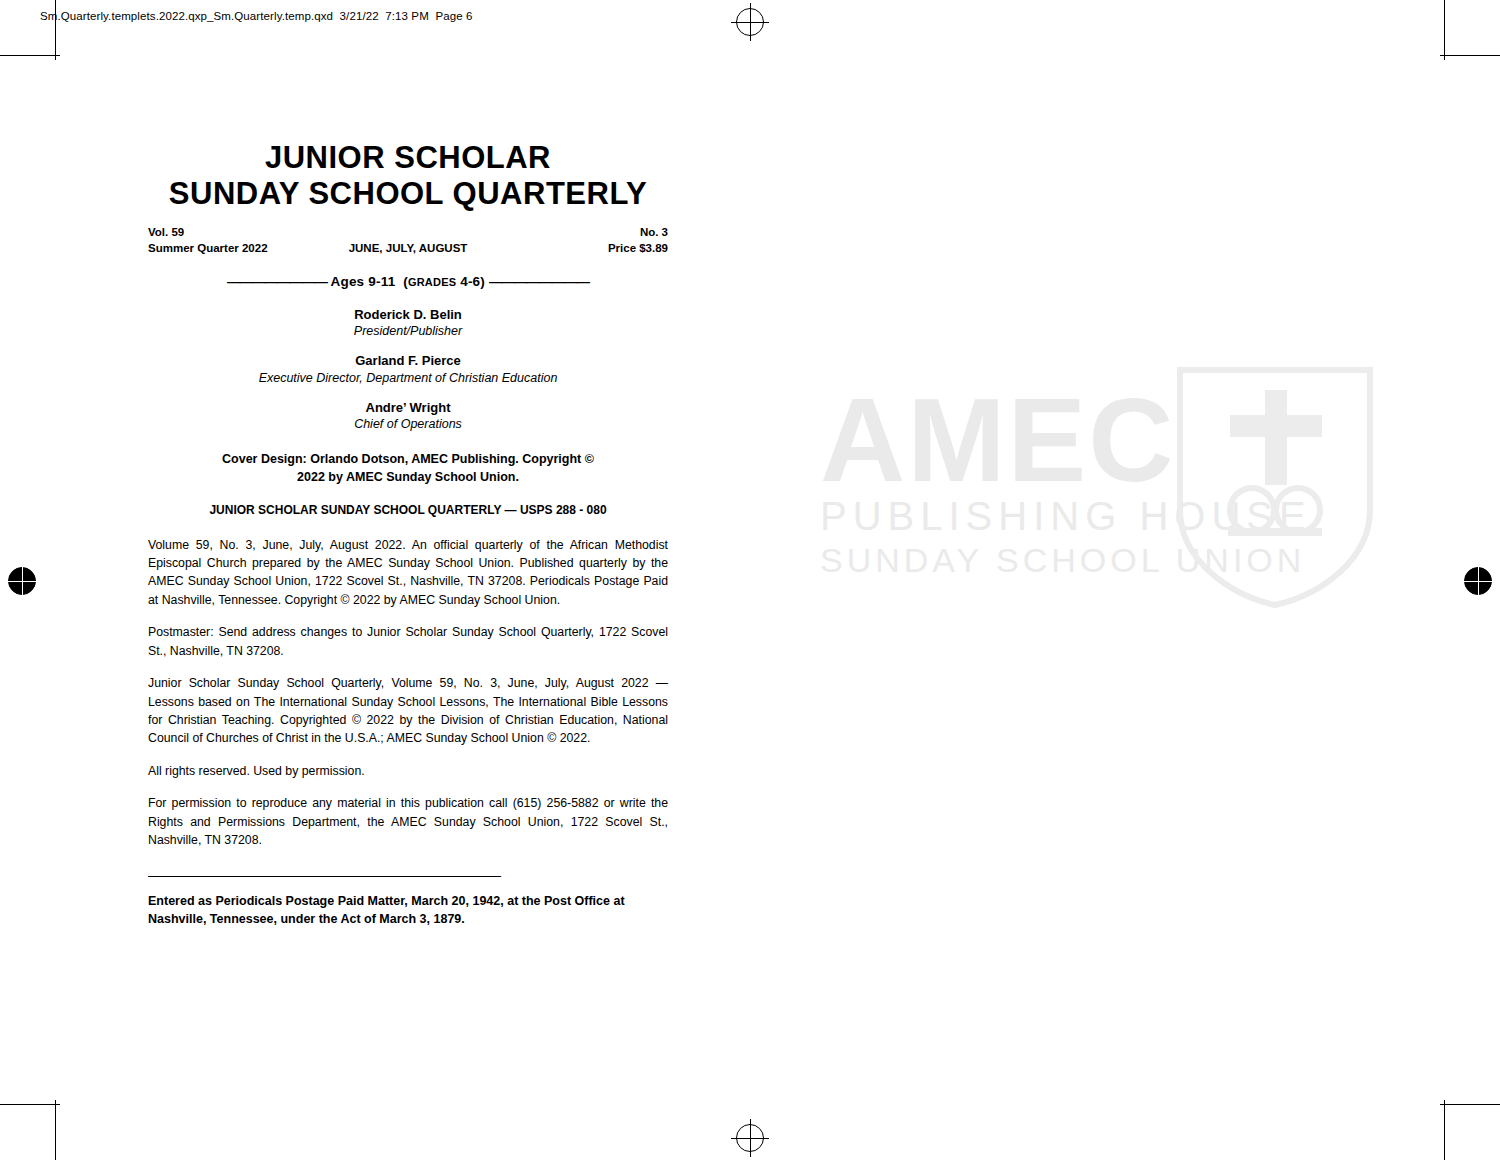Sm.Quarterly.templets.2022.qxp_Sm.Quarterly.temp.qxd 3/21/22 7:13 PM Page 6
Junior Scholar
Sunday School Quarterly
Vol. 59
No. 3
Summer Quarter 2022
JUNE, JULY, AUGUST
Price $3.89
———————— Ages 9-11 (GRADES 4-6) ————————
Roderick D. Belin
President/Publisher
Garland F. Pierce
Executive Director, Department of Christian Education
Andre’ Wright
Chief of Operations
Cover Design: Orlando Dotson, AMEC Publishing. Copyright ©
2022 by AMEC Sunday School Union.
JUNIOR SCHOLAR SUNDAY SCHOOL QUARTERLY — USPS 288 - 080
Volume 59, No. 3, June, July, August 2022. An official quarterly of the African Methodist Episcopal Church prepared by the AMEC Sunday School Union. Published quarterly by the AMEC Sunday School Union, 1722 Scovel St., Nashville, TN 37208. Periodicals Postage Paid at Nashville, Tennessee. Copyright © 2022 by AMEC Sunday School Union.
Postmaster: Send address changes to Junior Scholar Sunday School Quarterly, 1722 Scovel St., Nashville, TN 37208.
Junior Scholar Sunday School Quarterly, Volume 59, No. 3, June, July, August 2022 — Lessons based on The International Sunday School Lessons, The International Bible Lessons for Christian Teaching. Copyrighted © 2022 by the Division of Christian Education, National Council of Churches of Christ in the U.S.A.; AMEC Sunday School Union © 2022.
All rights reserved. Used by permission.
For permission to reproduce any material in this publication call (615) 256-5882 or write the Rights and Permissions Department, the AMEC Sunday School Union, 1722 Scovel St., Nashville, TN 37208.
————————————————————————————————
Entered as Periodicals Postage Paid Matter, March 20, 1942, at the Post Office at Nashville, Tennessee, under the Act of March 3, 1879.
AMEC
PUBLISHING HOUSE
SUNDAY SCHOOL UNION